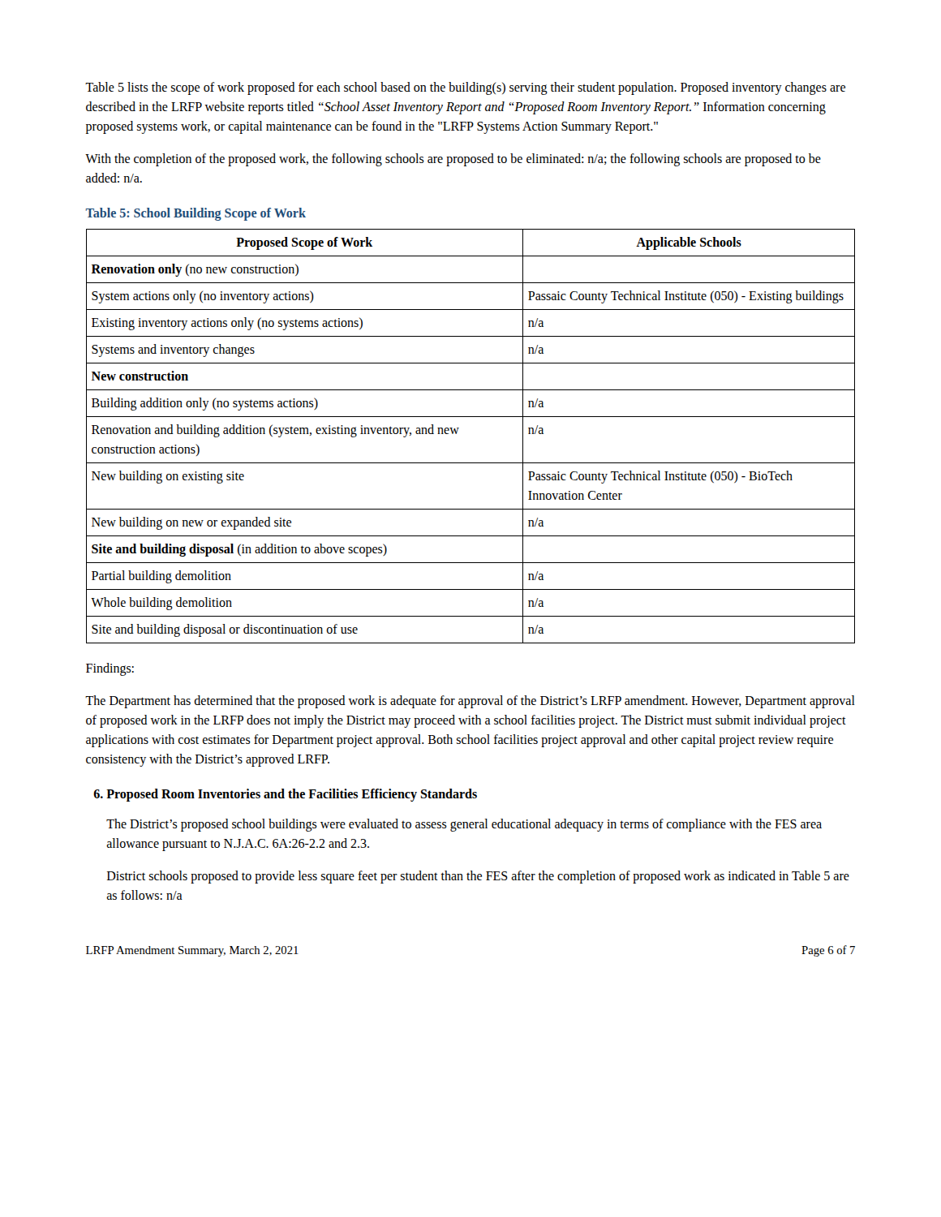Table 5 lists the scope of work proposed for each school based on the building(s) serving their student population. Proposed inventory changes are described in the LRFP website reports titled “School Asset Inventory Report and “Proposed Room Inventory Report.” Information concerning proposed systems work, or capital maintenance can be found in the "LRFP Systems Action Summary Report."
With the completion of the proposed work, the following schools are proposed to be eliminated: n/a; the following schools are proposed to be added: n/a.
Table 5: School Building Scope of Work
| Proposed Scope of Work | Applicable Schools |
| --- | --- |
| Renovation only (no new construction) | |
| System actions only (no inventory actions) | Passaic County Technical Institute (050) - Existing buildings |
| Existing inventory actions only (no systems actions) | n/a |
| Systems and inventory changes | n/a |
| New construction | |
| Building addition only (no systems actions) | n/a |
| Renovation and building addition (system, existing inventory, and new construction actions) | n/a |
| New building on existing site | Passaic County Technical Institute (050) - BioTech Innovation Center |
| New building on new or expanded site | n/a |
| Site and building disposal (in addition to above scopes) | |
| Partial building demolition | n/a |
| Whole building demolition | n/a |
| Site and building disposal or discontinuation of use | n/a |
Findings:
The Department has determined that the proposed work is adequate for approval of the District’s LRFP amendment. However, Department approval of proposed work in the LRFP does not imply the District may proceed with a school facilities project. The District must submit individual project applications with cost estimates for Department project approval. Both school facilities project approval and other capital project review require consistency with the District’s approved LRFP.
Proposed Room Inventories and the Facilities Efficiency Standards
The District’s proposed school buildings were evaluated to assess general educational adequacy in terms of compliance with the FES area allowance pursuant to N.J.A.C. 6A:26-2.2 and 2.3.
District schools proposed to provide less square feet per student than the FES after the completion of proposed work as indicated in Table 5 are as follows: n/a
LRFP Amendment Summary, March 2, 2021 Page 6 of 7